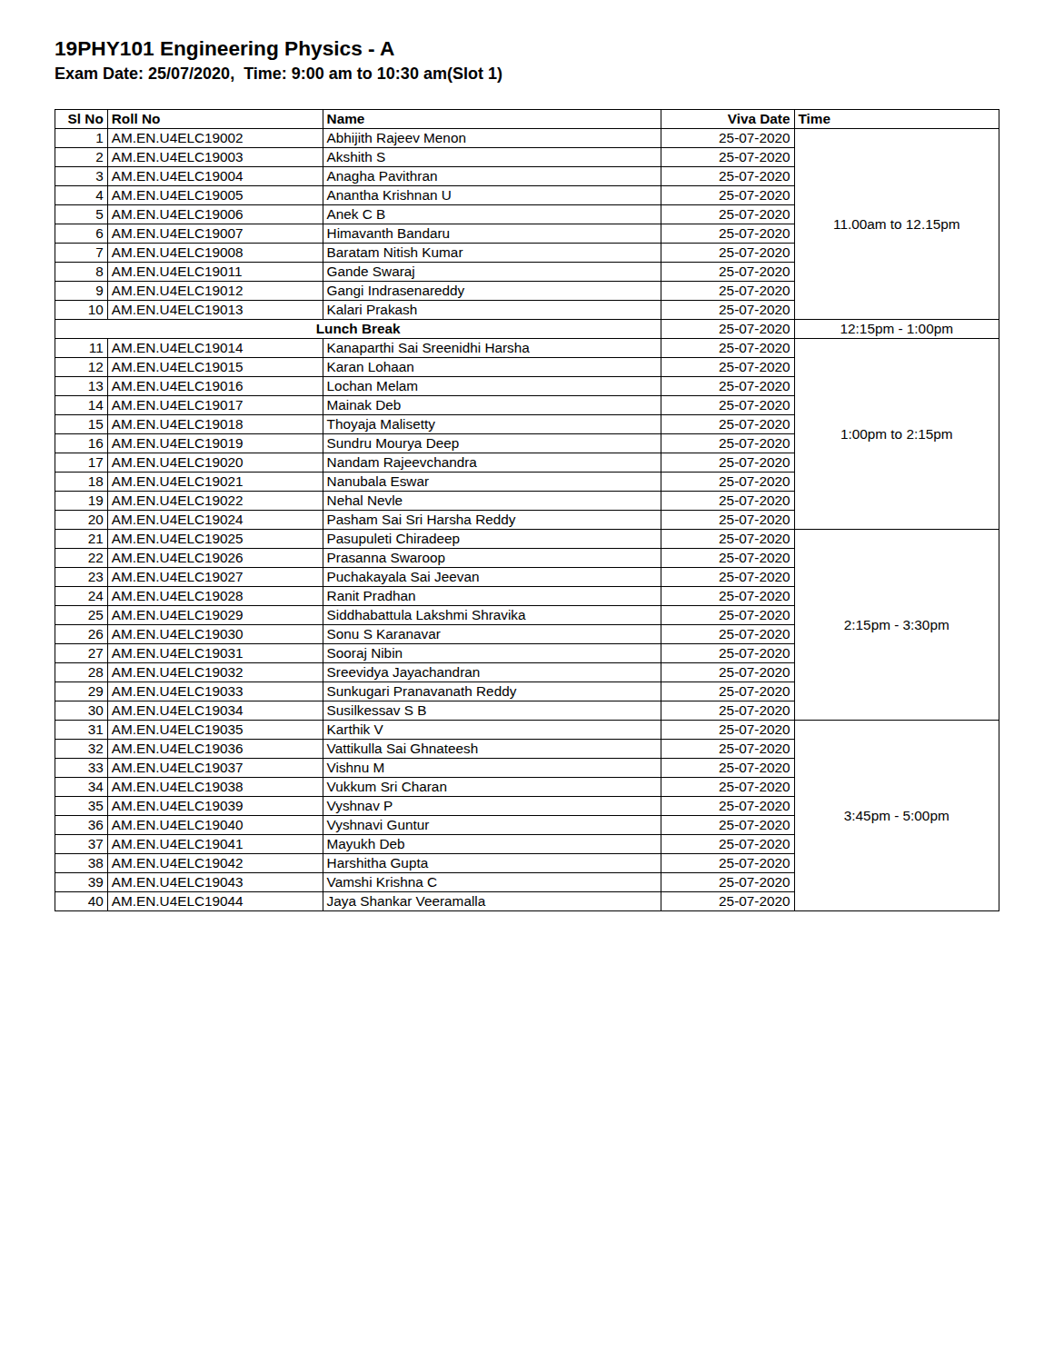19PHY101 Engineering Physics - A
Exam Date: 25/07/2020, Time: 9:00 am to 10:30 am(Slot 1)
| Sl No | Roll No | Name | Viva Date | Time |
| --- | --- | --- | --- | --- |
| 1 | AM.EN.U4ELC19002 | Abhijith Rajeev Menon | 25-07-2020 | 11.00am to 12.15pm |
| 2 | AM.EN.U4ELC19003 | Akshith S | 25-07-2020 |
| 3 | AM.EN.U4ELC19004 | Anagha Pavithran | 25-07-2020 |
| 4 | AM.EN.U4ELC19005 | Anantha Krishnan U | 25-07-2020 |
| 5 | AM.EN.U4ELC19006 | Anek C B | 25-07-2020 |
| 6 | AM.EN.U4ELC19007 | Himavanth Bandaru | 25-07-2020 |
| 7 | AM.EN.U4ELC19008 | Baratam Nitish Kumar | 25-07-2020 |
| 8 | AM.EN.U4ELC19011 | Gande Swaraj | 25-07-2020 |
| 9 | AM.EN.U4ELC19012 | Gangi Indrasenareddy | 25-07-2020 |
| 10 | AM.EN.U4ELC19013 | Kalari Prakash | 25-07-2020 |
| Lunch Break | 25-07-2020 | 12:15pm - 1:00pm |
| 11 | AM.EN.U4ELC19014 | Kanaparthi Sai Sreenidhi Harsha | 25-07-2020 | 1:00pm to 2:15pm |
| 12 | AM.EN.U4ELC19015 | Karan Lohaan | 25-07-2020 |
| 13 | AM.EN.U4ELC19016 | Lochan Melam | 25-07-2020 |
| 14 | AM.EN.U4ELC19017 | Mainak Deb | 25-07-2020 |
| 15 | AM.EN.U4ELC19018 | Thoyaja Malisetty | 25-07-2020 |
| 16 | AM.EN.U4ELC19019 | Sundru Mourya Deep | 25-07-2020 |
| 17 | AM.EN.U4ELC19020 | Nandam Rajeevchandra | 25-07-2020 |
| 18 | AM.EN.U4ELC19021 | Nanubala Eswar | 25-07-2020 |
| 19 | AM.EN.U4ELC19022 | Nehal Nevle | 25-07-2020 |
| 20 | AM.EN.U4ELC19024 | Pasham Sai Sri Harsha Reddy | 25-07-2020 |
| 21 | AM.EN.U4ELC19025 | Pasupuleti Chiradeep | 25-07-2020 | 2:15pm - 3:30pm |
| 22 | AM.EN.U4ELC19026 | Prasanna Swaroop | 25-07-2020 |
| 23 | AM.EN.U4ELC19027 | Puchakayala Sai Jeevan | 25-07-2020 |
| 24 | AM.EN.U4ELC19028 | Ranit Pradhan | 25-07-2020 |
| 25 | AM.EN.U4ELC19029 | Siddhabattula Lakshmi Shravika | 25-07-2020 |
| 26 | AM.EN.U4ELC19030 | Sonu S Karanavar | 25-07-2020 |
| 27 | AM.EN.U4ELC19031 | Sooraj Nibin | 25-07-2020 |
| 28 | AM.EN.U4ELC19032 | Sreevidya Jayachandran | 25-07-2020 |
| 29 | AM.EN.U4ELC19033 | Sunkugari Pranavanath Reddy | 25-07-2020 |
| 30 | AM.EN.U4ELC19034 | Susilkessav S B | 25-07-2020 |
| 31 | AM.EN.U4ELC19035 | Karthik V | 25-07-2020 | 3:45pm - 5:00pm |
| 32 | AM.EN.U4ELC19036 | Vattikulla Sai Ghnateesh | 25-07-2020 |
| 33 | AM.EN.U4ELC19037 | Vishnu M | 25-07-2020 |
| 34 | AM.EN.U4ELC19038 | Vukkum Sri Charan | 25-07-2020 |
| 35 | AM.EN.U4ELC19039 | Vyshnav P | 25-07-2020 |
| 36 | AM.EN.U4ELC19040 | Vyshnavi Guntur | 25-07-2020 |
| 37 | AM.EN.U4ELC19041 | Mayukh Deb | 25-07-2020 |
| 38 | AM.EN.U4ELC19042 | Harshitha Gupta | 25-07-2020 |
| 39 | AM.EN.U4ELC19043 | Vamshi Krishna C | 25-07-2020 |
| 40 | AM.EN.U4ELC19044 | Jaya Shankar Veeramalla | 25-07-2020 |